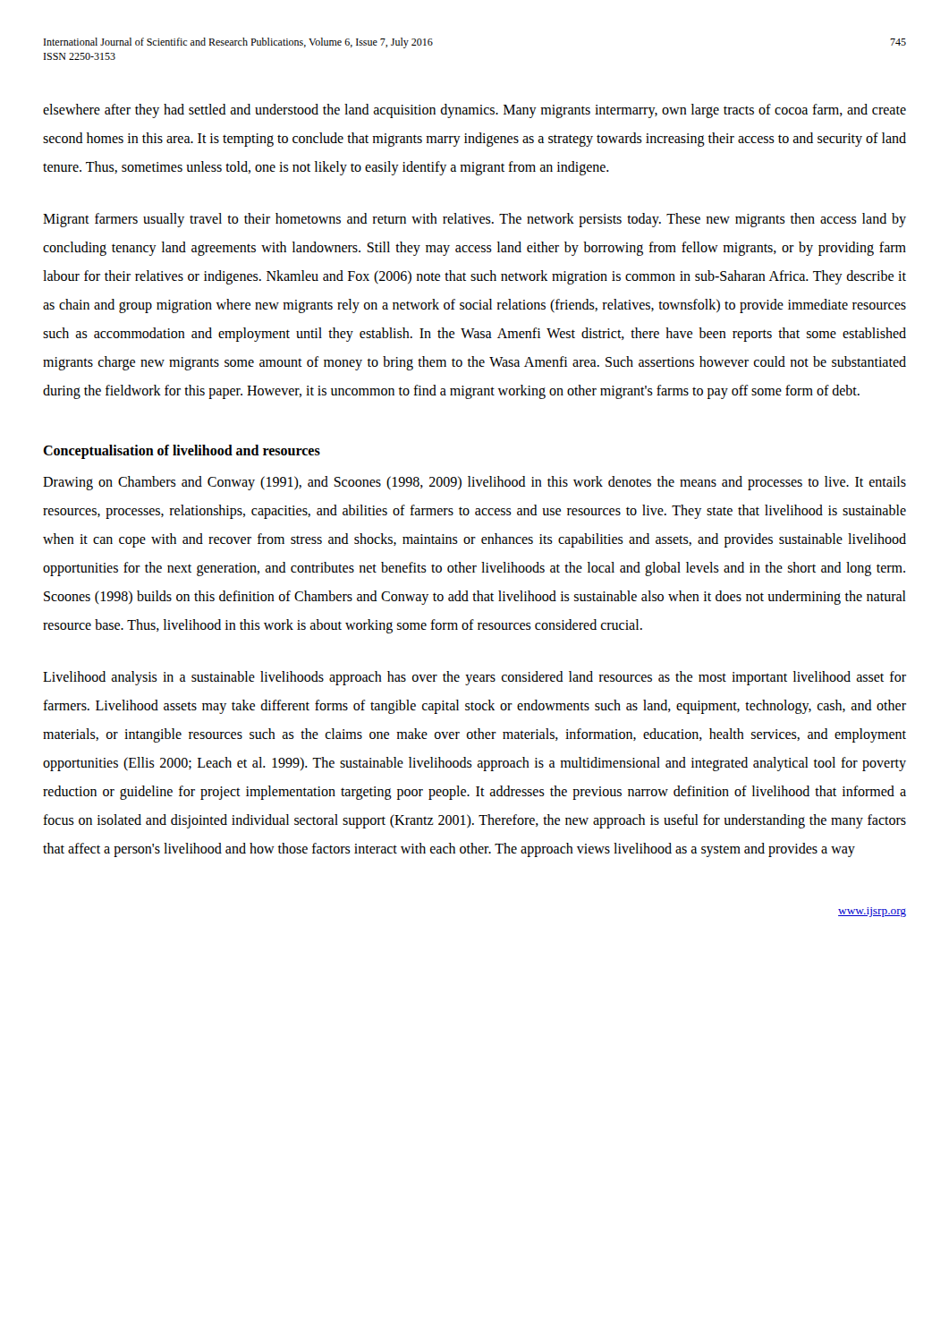International Journal of Scientific and Research Publications, Volume 6, Issue 7, July 2016
ISSN 2250-3153
745
elsewhere after they had settled and understood the land acquisition dynamics. Many migrants intermarry, own large tracts of cocoa farm, and create second homes in this area. It is tempting to conclude that migrants marry indigenes as a strategy towards increasing their access to and security of land tenure. Thus, sometimes unless told, one is not likely to easily identify a migrant from an indigene.
Migrant farmers usually travel to their hometowns and return with relatives. The network persists today. These new migrants then access land by concluding tenancy land agreements with landowners. Still they may access land either by borrowing from fellow migrants, or by providing farm labour for their relatives or indigenes. Nkamleu and Fox (2006) note that such network migration is common in sub-Saharan Africa. They describe it as chain and group migration where new migrants rely on a network of social relations (friends, relatives, townsfolk) to provide immediate resources such as accommodation and employment until they establish. In the Wasa Amenfi West district, there have been reports that some established migrants charge new migrants some amount of money to bring them to the Wasa Amenfi area. Such assertions however could not be substantiated during the fieldwork for this paper. However, it is uncommon to find a migrant working on other migrant's farms to pay off some form of debt.
Conceptualisation of livelihood and resources
Drawing on Chambers and Conway (1991), and Scoones (1998, 2009) livelihood in this work denotes the means and processes to live. It entails resources, processes, relationships, capacities, and abilities of farmers to access and use resources to live. They state that livelihood is sustainable when it can cope with and recover from stress and shocks, maintains or enhances its capabilities and assets, and provides sustainable livelihood opportunities for the next generation, and contributes net benefits to other livelihoods at the local and global levels and in the short and long term. Scoones (1998) builds on this definition of Chambers and Conway to add that livelihood is sustainable also when it does not undermining the natural resource base. Thus, livelihood in this work is about working some form of resources considered crucial.
Livelihood analysis in a sustainable livelihoods approach has over the years considered land resources as the most important livelihood asset for farmers. Livelihood assets may take different forms of tangible capital stock or endowments such as land, equipment, technology, cash, and other materials, or intangible resources such as the claims one make over other materials, information, education, health services, and employment opportunities (Ellis 2000; Leach et al. 1999). The sustainable livelihoods approach is a multidimensional and integrated analytical tool for poverty reduction or guideline for project implementation targeting poor people. It addresses the previous narrow definition of livelihood that informed a focus on isolated and disjointed individual sectoral support (Krantz 2001). Therefore, the new approach is useful for understanding the many factors that affect a person's livelihood and how those factors interact with each other. The approach views livelihood as a system and provides a way
www.ijsrp.org